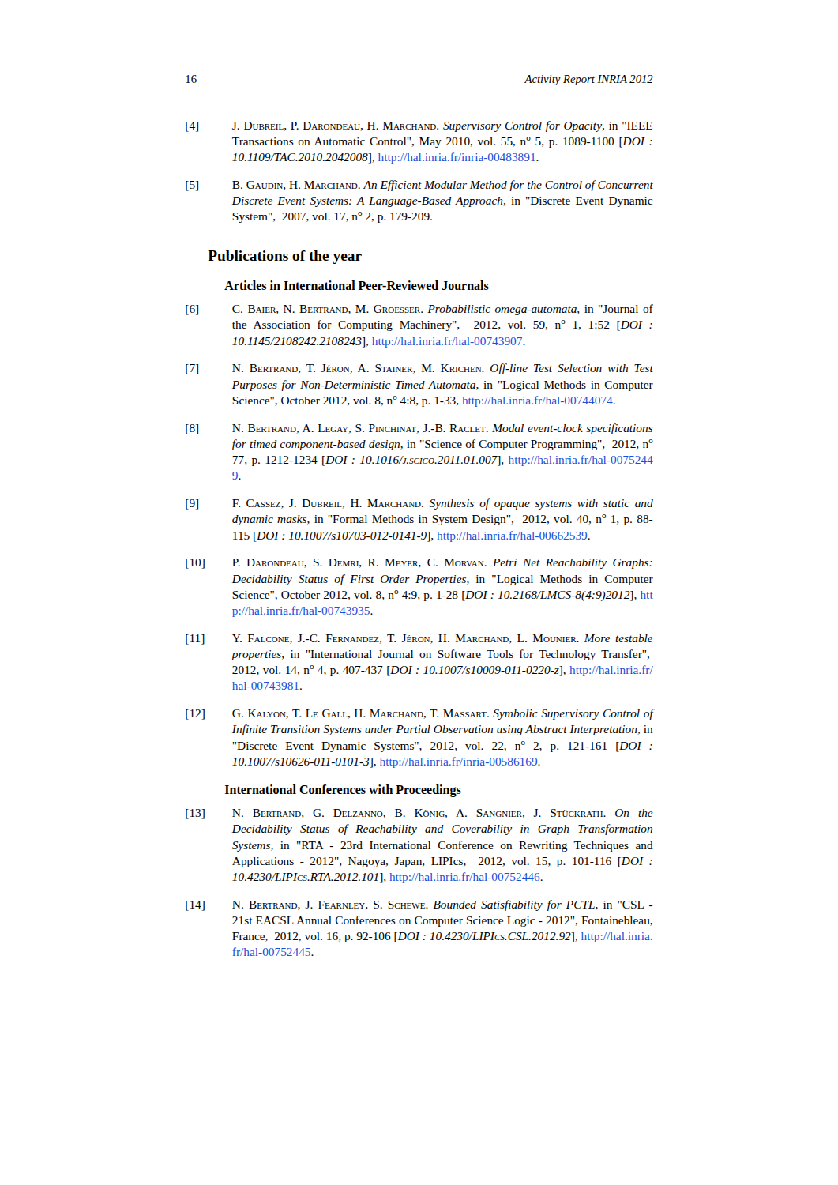16 Activity Report INRIA 2012
[4] J. Dubreil, P. Darondeau, H. Marchand. Supervisory Control for Opacity, in "IEEE Transactions on Automatic Control", May 2010, vol. 55, no 5, p. 1089-1100 [DOI : 10.1109/TAC.2010.2042008], http://hal.inria.fr/inria-00483891.
[5] B. Gaudin, H. Marchand. An Efficient Modular Method for the Control of Concurrent Discrete Event Systems: A Language-Based Approach, in "Discrete Event Dynamic System", 2007, vol. 17, no 2, p. 179-209.
Publications of the year
Articles in International Peer-Reviewed Journals
[6] C. Baier, N. Bertrand, M. Groesser. Probabilistic omega-automata, in "Journal of the Association for Computing Machinery", 2012, vol. 59, no 1, 1:52 [DOI : 10.1145/2108242.2108243], http://hal.inria.fr/hal-00743907.
[7] N. Bertrand, T. Jéron, A. Stainer, M. Krichen. Off-line Test Selection with Test Purposes for Non-Deterministic Timed Automata, in "Logical Methods in Computer Science", October 2012, vol. 8, no 4:8, p. 1-33, http://hal.inria.fr/hal-00744074.
[8] N. Bertrand, A. Legay, S. Pinchinat, J.-B. Raclet. Modal event-clock specifications for timed component-based design, in "Science of Computer Programming", 2012, no 77, p. 1212-1234 [DOI : 10.1016/j.scico.2011.01.007], http://hal.inria.fr/hal-00752449.
[9] F. Cassez, J. Dubreil, H. Marchand. Synthesis of opaque systems with static and dynamic masks, in "Formal Methods in System Design", 2012, vol. 40, no 1, p. 88-115 [DOI : 10.1007/s10703-012-0141-9], http://hal.inria.fr/hal-00662539.
[10] P. Darondeau, S. Demri, R. Meyer, C. Morvan. Petri Net Reachability Graphs: Decidability Status of First Order Properties, in "Logical Methods in Computer Science", October 2012, vol. 8, no 4:9, p. 1-28 [DOI : 10.2168/LMCS-8(4:9)2012], http://hal.inria.fr/hal-00743935.
[11] Y. Falcone, J.-C. Fernandez, T. Jéron, H. Marchand, L. Mounier. More testable properties, in "International Journal on Software Tools for Technology Transfer", 2012, vol. 14, no 4, p. 407-437 [DOI : 10.1007/s10009-011-0220-z], http://hal.inria.fr/hal-00743981.
[12] G. Kalyon, T. Le Gall, H. Marchand, T. Massart. Symbolic Supervisory Control of Infinite Transition Systems under Partial Observation using Abstract Interpretation, in "Discrete Event Dynamic Systems", 2012, vol. 22, no 2, p. 121-161 [DOI : 10.1007/s10626-011-0101-3], http://hal.inria.fr/inria-00586169.
International Conferences with Proceedings
[13] N. Bertrand, G. Delzanno, B. König, A. Sangnier, J. Stückrath. On the Decidability Status of Reachability and Coverability in Graph Transformation Systems, in "RTA - 23rd International Conference on Rewriting Techniques and Applications - 2012", Nagoya, Japan, LIPIcs, 2012, vol. 15, p. 101-116 [DOI : 10.4230/LIPIcs.RTA.2012.101], http://hal.inria.fr/hal-00752446.
[14] N. Bertrand, J. Fearnley, S. Schewe. Bounded Satisfiability for PCTL, in "CSL - 21st EACSL Annual Conferences on Computer Science Logic - 2012", Fontainebleau, France, 2012, vol. 16, p. 92-106 [DOI : 10.4230/LIPIcs.CSL.2012.92], http://hal.inria.fr/hal-00752445.